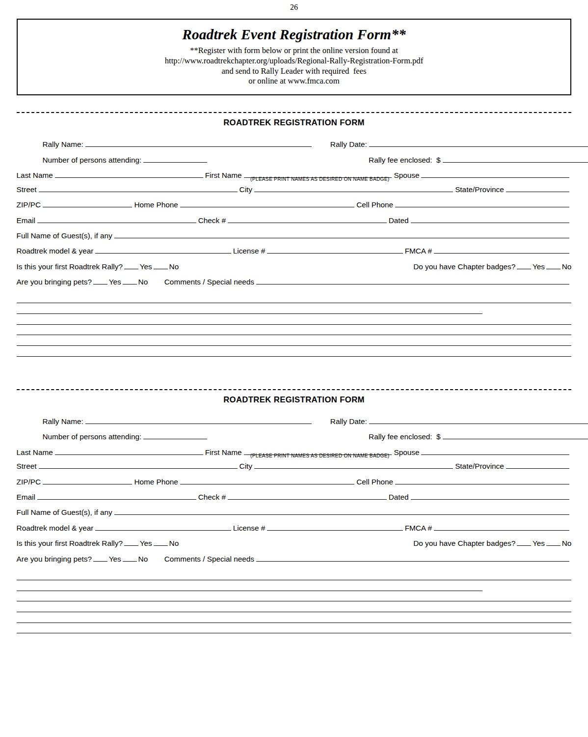26
Roadtrek Event Registration Form**
**Register with form below or print the online version found at
http://www.roadtrekchapter.org/uploads/Regional-Rally-Registration-Form.pdf
and send to Rally Leader with required fees
or online at www.fmca.com
ROADTREK REGISTRATION FORM
Rally Name:
Rally Date:
Number of persons attending:
Rally fee enclosed: $
Last Name
First Name
Spouse
(PLEASE PRINT NAMES AS DESIRED ON NAME BADGE)
Street
City
State/Province
ZIP/PC
Home Phone
Cell Phone
Email
Check #
Dated
Full Name of Guest(s), if any
Roadtrek model & year
License #
FMCA #
Is this your first Roadtrek Rally? Yes No
Do you have Chapter badges? Yes No
Are you bringing pets? Yes No
Comments / Special needs
ROADTREK REGISTRATION FORM
Rally Name:
Rally Date:
Number of persons attending:
Rally fee enclosed: $
Last Name
First Name
Spouse
(PLEASE PRINT NAMES AS DESIRED ON NAME BADGE)
Street
City
State/Province
ZIP/PC
Home Phone
Cell Phone
Email
Check #
Dated
Full Name of Guest(s), if any
Roadtrek model & year
License #
FMCA #
Is this your first Roadtrek Rally? Yes No
Do you have Chapter badges? Yes No
Are you bringing pets? Yes No
Comments / Special needs